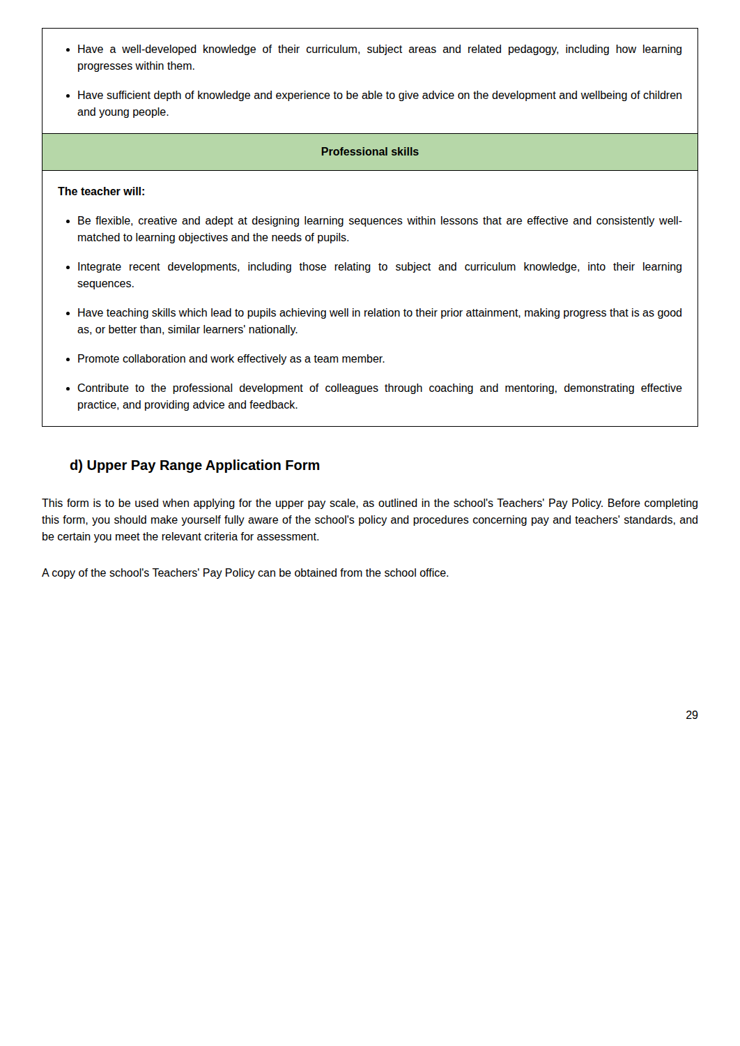Have a well-developed knowledge of their curriculum, subject areas and related pedagogy, including how learning progresses within them.
Have sufficient depth of knowledge and experience to be able to give advice on the development and wellbeing of children and young people.
Professional skills
The teacher will:
Be flexible, creative and adept at designing learning sequences within lessons that are effective and consistently well-matched to learning objectives and the needs of pupils.
Integrate recent developments, including those relating to subject and curriculum knowledge, into their learning sequences.
Have teaching skills which lead to pupils achieving well in relation to their prior attainment, making progress that is as good as, or better than, similar learners' nationally.
Promote collaboration and work effectively as a team member.
Contribute to the professional development of colleagues through coaching and mentoring, demonstrating effective practice, and providing advice and feedback.
d) Upper Pay Range Application Form
This form is to be used when applying for the upper pay scale, as outlined in the school's Teachers' Pay Policy. Before completing this form, you should make yourself fully aware of the school's policy and procedures concerning pay and teachers' standards, and be certain you meet the relevant criteria for assessment.
A copy of the school's Teachers' Pay Policy can be obtained from the school office.
29